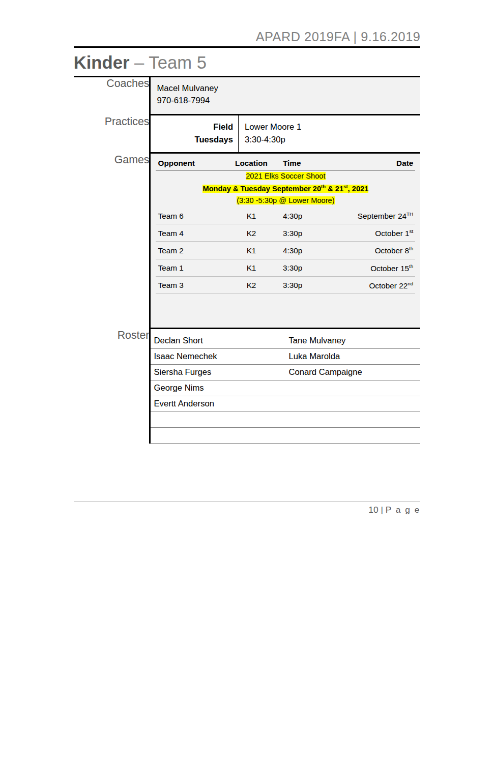APARD 2019FA | 9.16.2019
Kinder – Team 5
| Coaches | Macel Mulvaney 970-618-7994 |
| Practices | Field Tuesdays Lower Moore 1 3:30-4:30p |
| Games | / Opponent / Location / Time / Date / / --- / --- / --- / --- / / 2021 Elks Soccer Shoot Monday & Tuesday September 20 th & 21 st , 2021 (3:30 -5:30p @ Lower Moore) / / Team 6 / K1 / 4:30p / September 24 TH / / Team 4 / K2 / 3:30p / October 1 st / / Team 2 / K1 / 4:30p / October 8 th / / Team 1 / K1 / 3:30p / October 15 th / / Team 3 / K2 / 3:30p / October 22 nd / |
| Roster | / Declan Short / Tane Mulvaney / / Isaac Nemechek / Luka Marolda / / Siersha Furges / Conard Campaigne / / George Nims / / / Evertt Anderson / / |
10 | P a g e